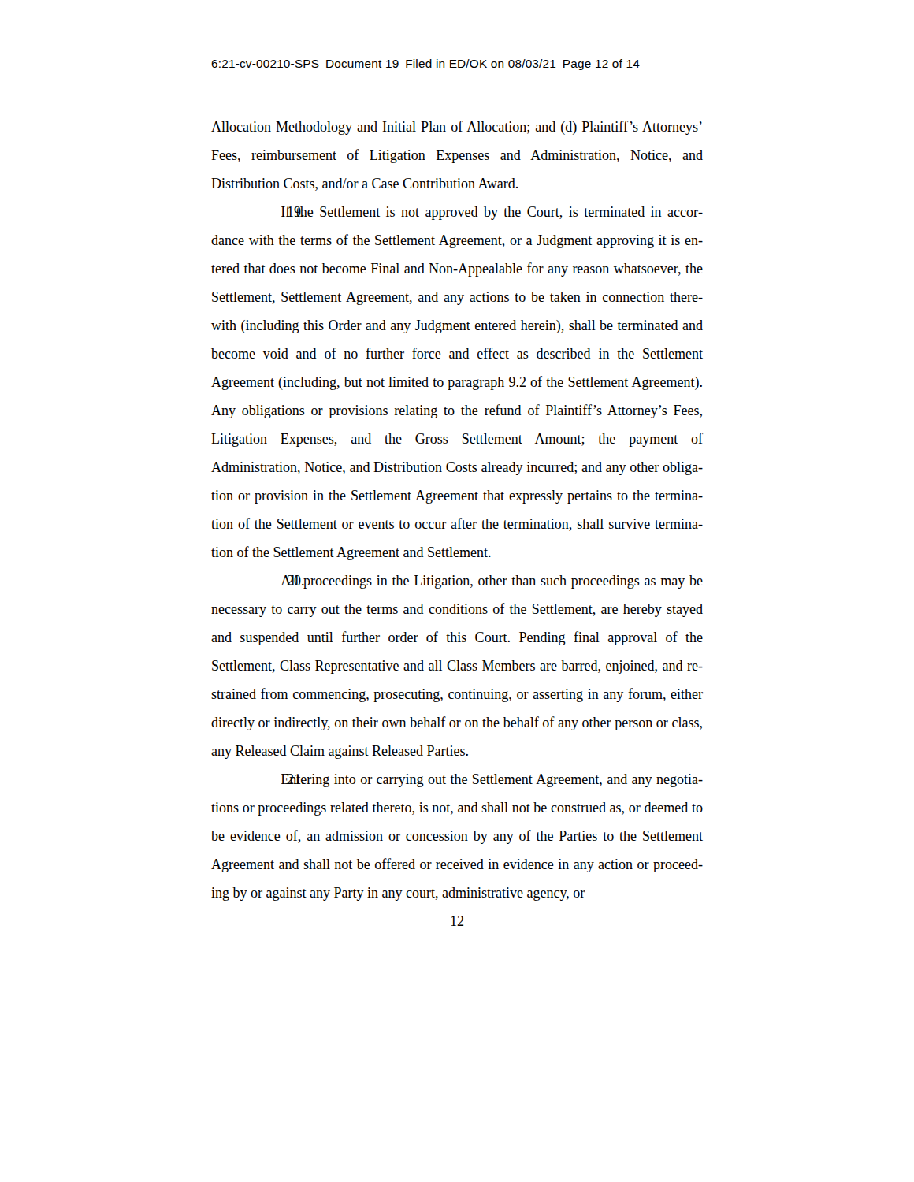6:21-cv-00210-SPS Document 19 Filed in ED/OK on 08/03/21 Page 12 of 14
Allocation Methodology and Initial Plan of Allocation; and (d) Plaintiff’s Attorneys’ Fees, reimbursement of Litigation Expenses and Administration, Notice, and Distribution Costs, and/or a Case Contribution Award.
19. If the Settlement is not approved by the Court, is terminated in accordance with the terms of the Settlement Agreement, or a Judgment approving it is entered that does not become Final and Non-Appealable for any reason whatsoever, the Settlement, Settlement Agreement, and any actions to be taken in connection therewith (including this Order and any Judgment entered herein), shall be terminated and become void and of no further force and effect as described in the Settlement Agreement (including, but not limited to paragraph 9.2 of the Settlement Agreement). Any obligations or provisions relating to the refund of Plaintiff’s Attorney’s Fees, Litigation Expenses, and the Gross Settlement Amount; the payment of Administration, Notice, and Distribution Costs already incurred; and any other obligation or provision in the Settlement Agreement that expressly pertains to the termination of the Settlement or events to occur after the termination, shall survive termination of the Settlement Agreement and Settlement.
20. All proceedings in the Litigation, other than such proceedings as may be necessary to carry out the terms and conditions of the Settlement, are hereby stayed and suspended until further order of this Court. Pending final approval of the Settlement, Class Representative and all Class Members are barred, enjoined, and restrained from commencing, prosecuting, continuing, or asserting in any forum, either directly or indirectly, on their own behalf or on the behalf of any other person or class, any Released Claim against Released Parties.
21. Entering into or carrying out the Settlement Agreement, and any negotiations or proceedings related thereto, is not, and shall not be construed as, or deemed to be evidence of, an admission or concession by any of the Parties to the Settlement Agreement and shall not be offered or received in evidence in any action or proceeding by or against any Party in any court, administrative agency, or
12